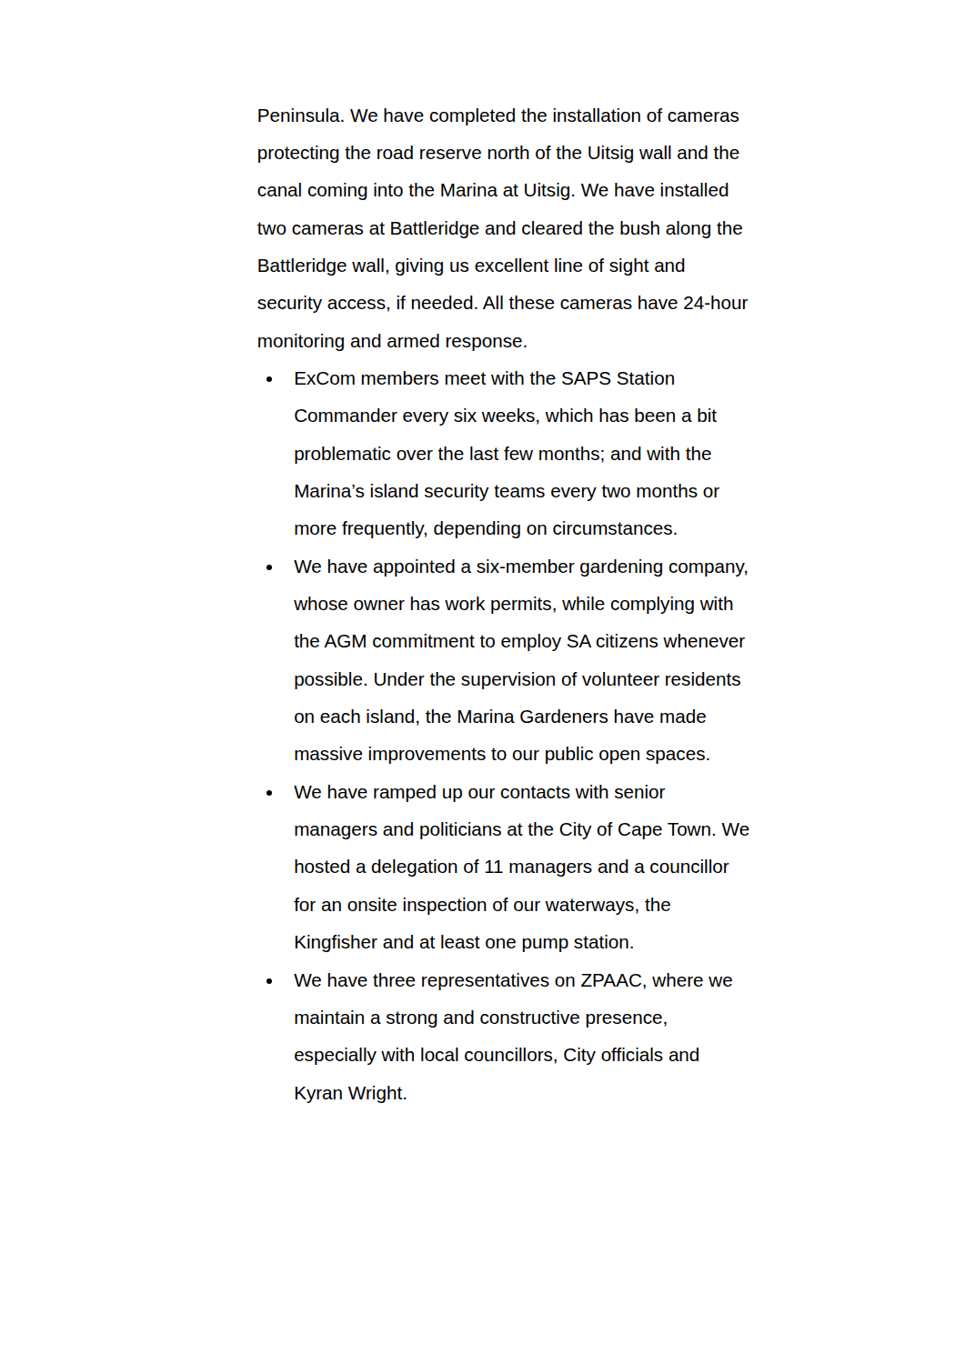Peninsula. We have completed the installation of cameras protecting the road reserve north of the Uitsig wall and the canal coming into the Marina at Uitsig. We have installed two cameras at Battleridge and cleared the bush along the Battleridge wall, giving us excellent line of sight and security access, if needed. All these cameras have 24-hour monitoring and armed response.
ExCom members meet with the SAPS Station Commander every six weeks, which has been a bit problematic over the last few months; and with the Marina’s island security teams every two months or more frequently, depending on circumstances.
We have appointed a six-member gardening company, whose owner has work permits, while complying with the AGM commitment to employ SA citizens whenever possible. Under the supervision of volunteer residents on each island, the Marina Gardeners have made massive improvements to our public open spaces.
We have ramped up our contacts with senior managers and politicians at the City of Cape Town. We hosted a delegation of 11 managers and a councillor for an onsite inspection of our waterways, the Kingfisher and at least one pump station.
We have three representatives on ZPAAC, where we maintain a strong and constructive presence, especially with local councillors, City officials and Kyran Wright.